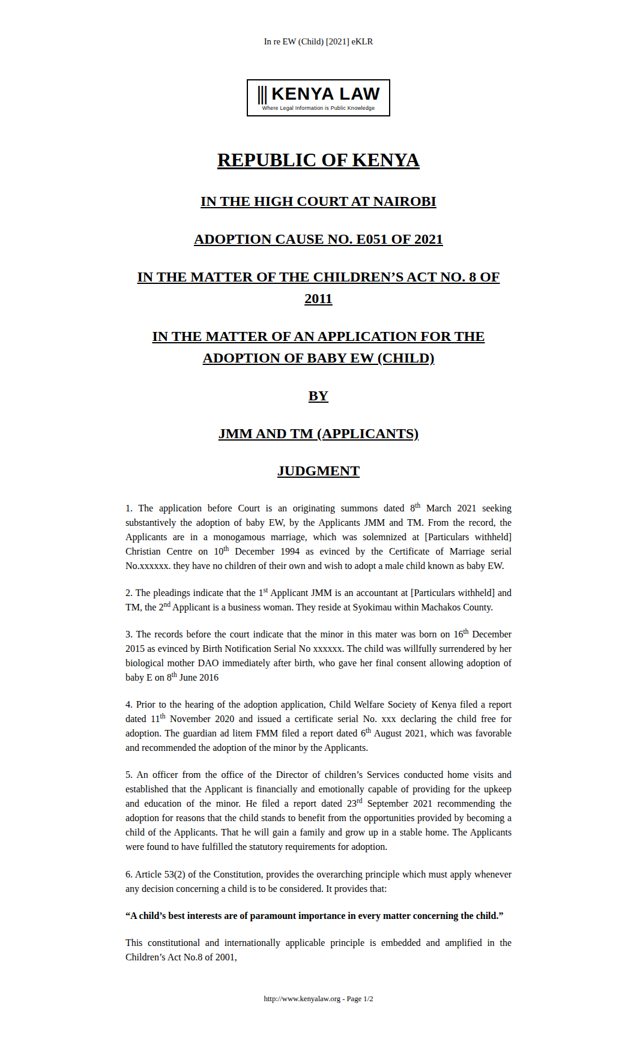In re EW (Child) [2021] eKLR
||| KENYA LAW
Where Legal Information is Public Knowledge
REPUBLIC OF KENYA
IN THE HIGH COURT AT NAIROBI
ADOPTION CAUSE NO. E051 OF 2021
IN THE MATTER OF THE CHILDREN’S ACT NO. 8 OF 2011
IN THE MATTER OF AN APPLICATION FOR THE ADOPTION OF BABY EW (CHILD)
BY
JMM AND TM (APPLICANTS)
JUDGMENT
1. The application before Court is an originating summons dated 8th March 2021 seeking substantively the adoption of baby EW, by the Applicants JMM and TM. From the record, the Applicants are in a monogamous marriage, which was solemnized at [Particulars withheld] Christian Centre on 10th December 1994 as evinced by the Certificate of Marriage serial No.xxxxxx. they have no children of their own and wish to adopt a male child known as baby EW.
2. The pleadings indicate that the 1st Applicant JMM is an accountant at [Particulars withheld] and TM, the 2nd Applicant is a business woman. They reside at Syokimau within Machakos County.
3. The records before the court indicate that the minor in this mater was born on 16th December 2015 as evinced by Birth Notification Serial No xxxxxx. The child was willfully surrendered by her biological mother DAO immediately after birth, who gave her final consent allowing adoption of baby E on 8th June 2016
4. Prior to the hearing of the adoption application, Child Welfare Society of Kenya filed a report dated 11th November 2020 and issued a certificate serial No. xxx declaring the child free for adoption. The guardian ad litem FMM filed a report dated 6th August 2021, which was favorable and recommended the adoption of the minor by the Applicants.
5. An officer from the office of the Director of children’s Services conducted home visits and established that the Applicant is financially and emotionally capable of providing for the upkeep and education of the minor. He filed a report dated 23rd September 2021 recommending the adoption for reasons that the child stands to benefit from the opportunities provided by becoming a child of the Applicants. That he will gain a family and grow up in a stable home. The Applicants were found to have fulfilled the statutory requirements for adoption.
6. Article 53(2) of the Constitution, provides the overarching principle which must apply whenever any decision concerning a child is to be considered. It provides that:
“A child’s best interests are of paramount importance in every matter concerning the child.”
This constitutional and internationally applicable principle is embedded and amplified in the Children’s Act No.8 of 2001,
http://www.kenyalaw.org - Page 1/2